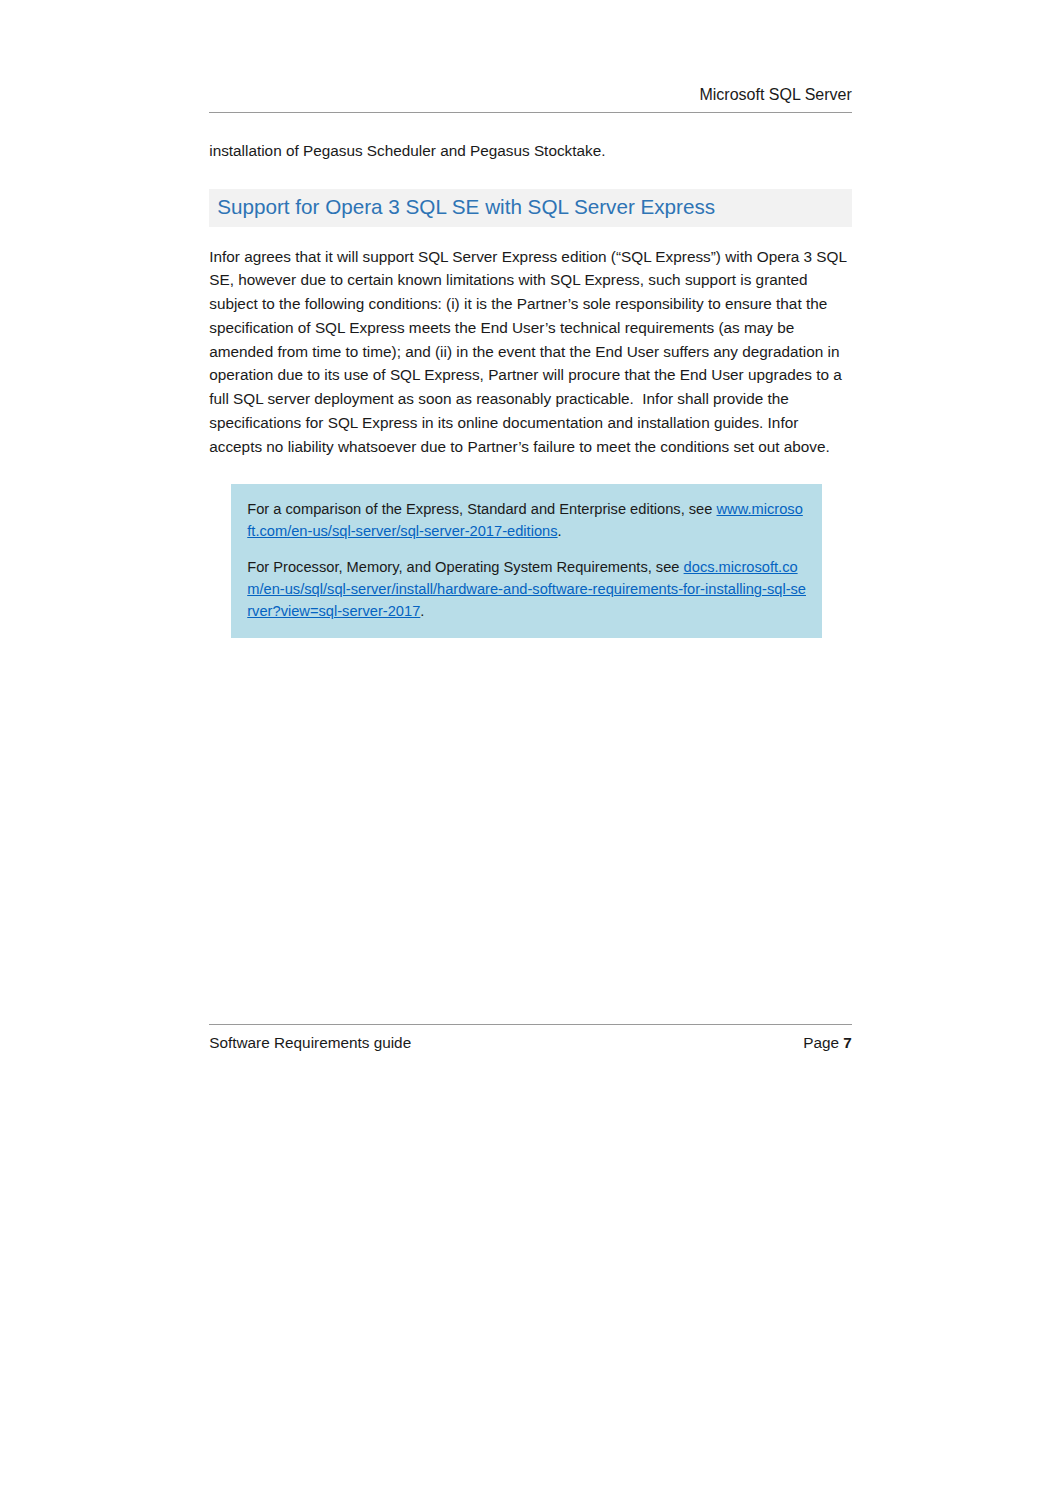Microsoft SQL Server
installation of Pegasus Scheduler and Pegasus Stocktake.
Support for Opera 3 SQL SE with SQL Server Express
Infor agrees that it will support SQL Server Express edition (“SQL Express”) with Opera 3 SQL SE, however due to certain known limitations with SQL Express, such support is granted subject to the following conditions: (i) it is the Partner’s sole responsibility to ensure that the specification of SQL Express meets the End User’s technical requirements (as may be amended from time to time); and (ii) in the event that the End User suffers any degradation in operation due to its use of SQL Express, Partner will procure that the End User upgrades to a full SQL server deployment as soon as reasonably practicable. Infor shall provide the specifications for SQL Express in its online documentation and installation guides. Infor accepts no liability whatsoever due to Partner’s failure to meet the conditions set out above.
For a comparison of the Express, Standard and Enterprise editions, see www.microsoft.com/en-us/sql-server/sql-server-2017-editions.
For Processor, Memory, and Operating System Requirements, see docs.microsoft.com/en-us/sql/sql-server/install/hardware-and-software-requirements-for-installing-sql-server?view=sql-server-2017.
Software Requirements guide Page 7